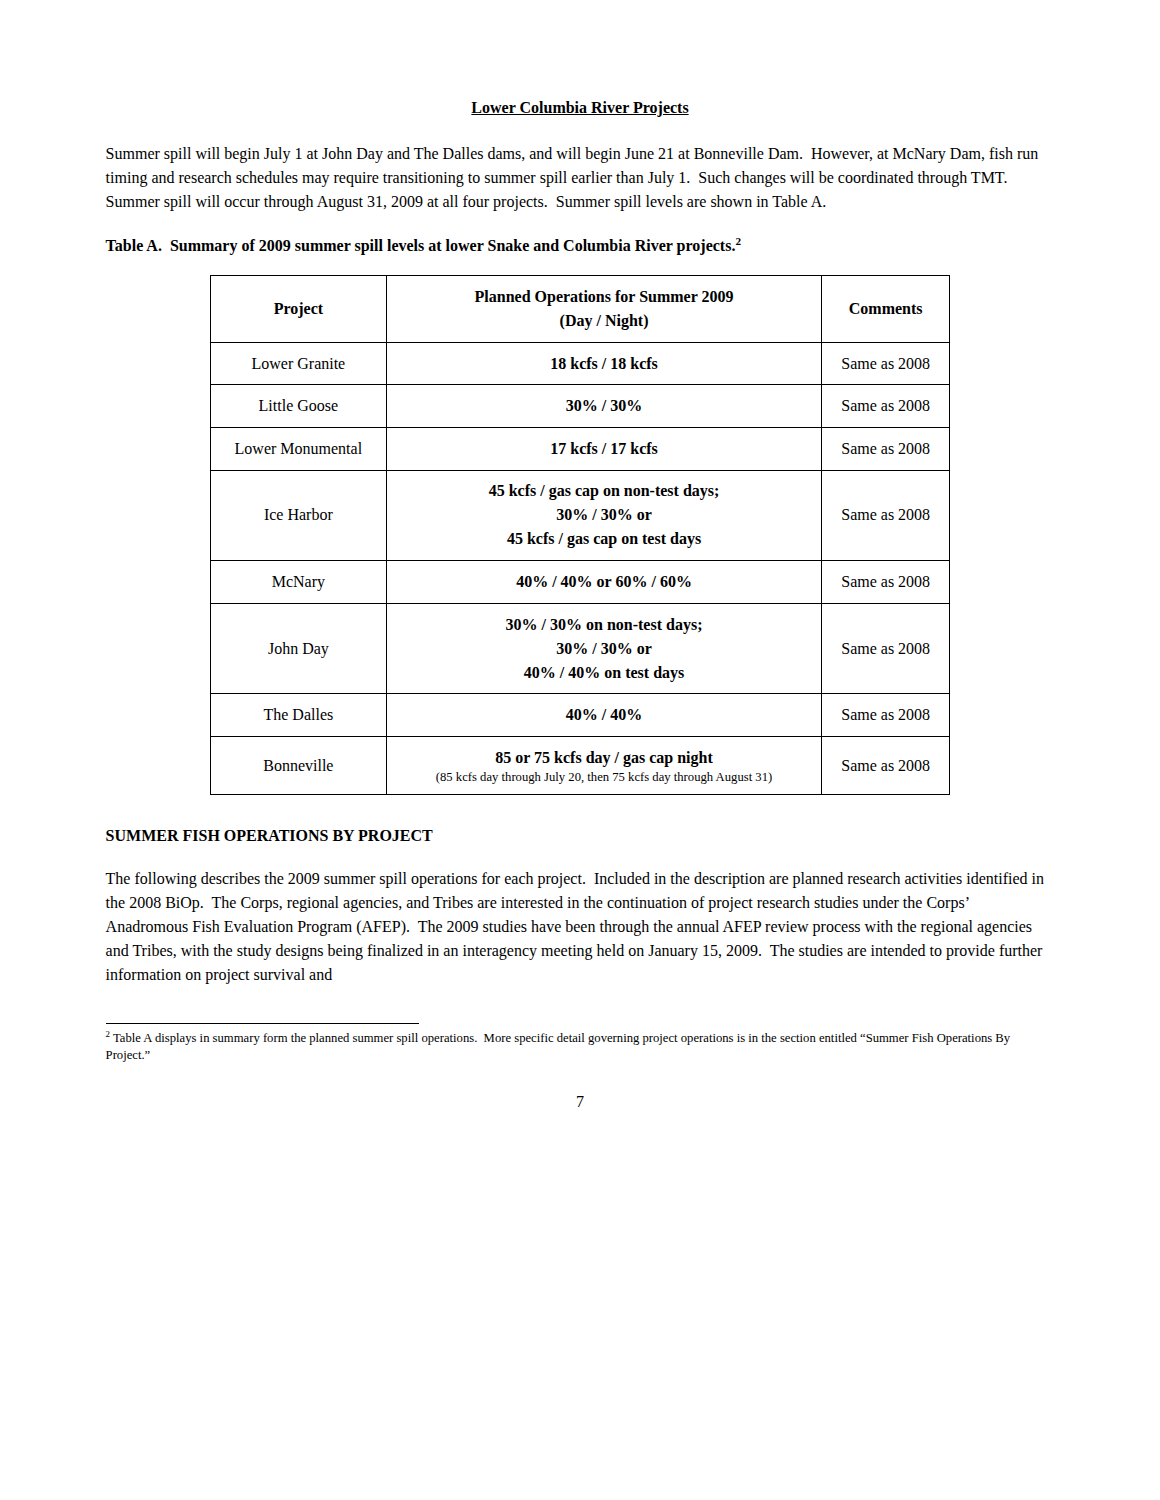Lower Columbia River Projects
Summer spill will begin July 1 at John Day and The Dalles dams, and will begin June 21 at Bonneville Dam. However, at McNary Dam, fish run timing and research schedules may require transitioning to summer spill earlier than July 1. Such changes will be coordinated through TMT. Summer spill will occur through August 31, 2009 at all four projects. Summer spill levels are shown in Table A.
Table A. Summary of 2009 summer spill levels at lower Snake and Columbia River projects.2
| Project | Planned Operations for Summer 2009 (Day / Night) | Comments |
| --- | --- | --- |
| Lower Granite | 18 kcfs / 18 kcfs | Same as 2008 |
| Little Goose | 30% / 30% | Same as 2008 |
| Lower Monumental | 17 kcfs / 17 kcfs | Same as 2008 |
| Ice Harbor | 45 kcfs / gas cap on non-test days; 30% / 30% or 45 kcfs / gas cap on test days | Same as 2008 |
| McNary | 40% / 40% or 60% / 60% | Same as 2008 |
| John Day | 30% / 30% on non-test days; 30% / 30% or 40% / 40% on test days | Same as 2008 |
| The Dalles | 40% / 40% | Same as 2008 |
| Bonneville | 85 or 75 kcfs day / gas cap night (85 kcfs day through July 20, then 75 kcfs day through August 31) | Same as 2008 |
SUMMER FISH OPERATIONS BY PROJECT
The following describes the 2009 summer spill operations for each project. Included in the description are planned research activities identified in the 2008 BiOp. The Corps, regional agencies, and Tribes are interested in the continuation of project research studies under the Corps’ Anadromous Fish Evaluation Program (AFEP). The 2009 studies have been through the annual AFEP review process with the regional agencies and Tribes, with the study designs being finalized in an interagency meeting held on January 15, 2009. The studies are intended to provide further information on project survival and
2 Table A displays in summary form the planned summer spill operations. More specific detail governing project operations is in the section entitled “Summer Fish Operations By Project.”
7